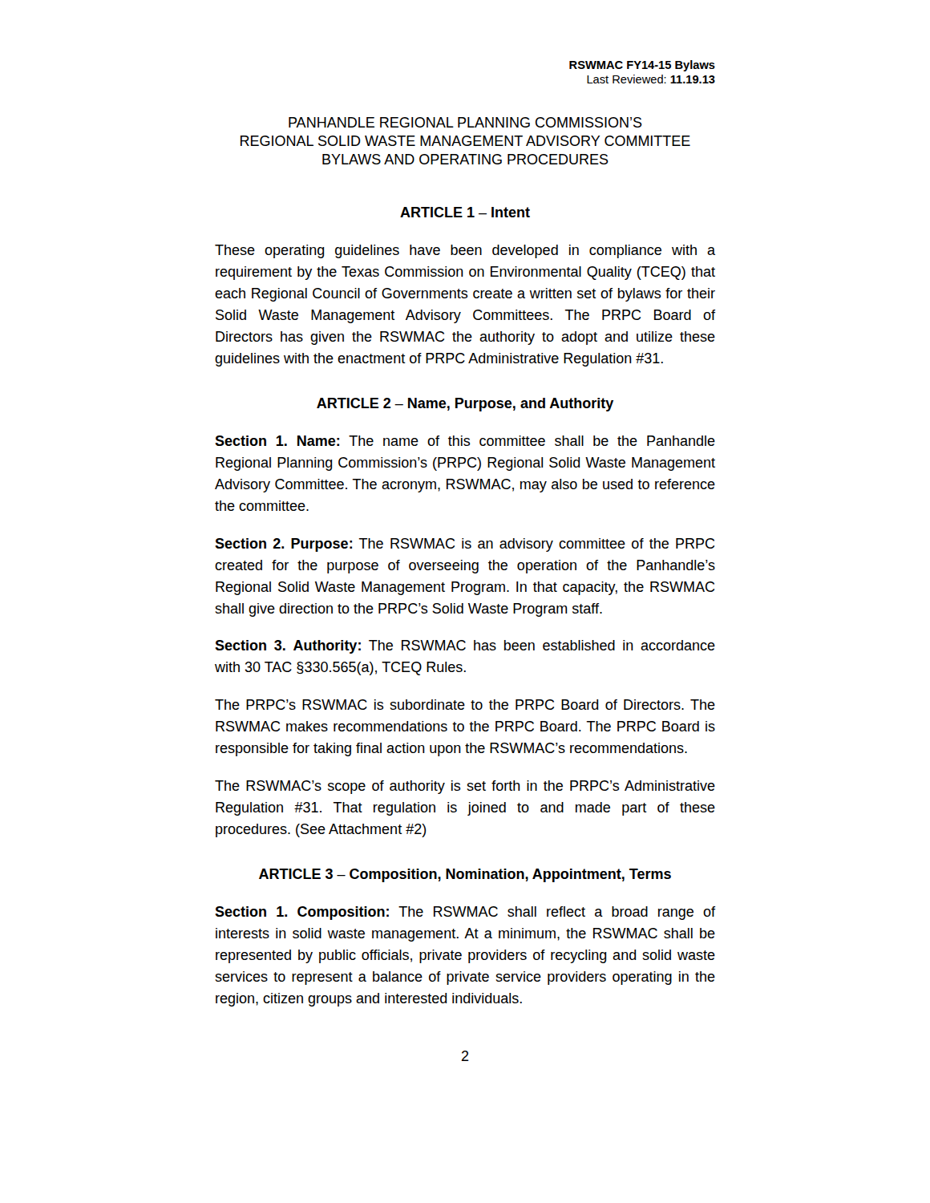RSWMAC FY14-15 Bylaws
Last Reviewed: 11.19.13
PANHANDLE REGIONAL PLANNING COMMISSION’S
REGIONAL SOLID WASTE MANAGEMENT ADVISORY COMMITTEE
BYLAWS AND OPERATING PROCEDURES
ARTICLE 1 – Intent
These operating guidelines have been developed in compliance with a requirement by the Texas Commission on Environmental Quality (TCEQ) that each Regional Council of Governments create a written set of bylaws for their Solid Waste Management Advisory Committees. The PRPC Board of Directors has given the RSWMAC the authority to adopt and utilize these guidelines with the enactment of PRPC Administrative Regulation #31.
ARTICLE 2 – Name, Purpose, and Authority
Section 1. Name: The name of this committee shall be the Panhandle Regional Planning Commission’s (PRPC) Regional Solid Waste Management Advisory Committee. The acronym, RSWMAC, may also be used to reference the committee.
Section 2. Purpose: The RSWMAC is an advisory committee of the PRPC created for the purpose of overseeing the operation of the Panhandle’s Regional Solid Waste Management Program. In that capacity, the RSWMAC shall give direction to the PRPC’s Solid Waste Program staff.
Section 3. Authority: The RSWMAC has been established in accordance with 30 TAC §330.565(a), TCEQ Rules.
The PRPC’s RSWMAC is subordinate to the PRPC Board of Directors. The RSWMAC makes recommendations to the PRPC Board. The PRPC Board is responsible for taking final action upon the RSWMAC’s recommendations.
The RSWMAC’s scope of authority is set forth in the PRPC’s Administrative Regulation #31. That regulation is joined to and made part of these procedures. (See Attachment #2)
ARTICLE 3 – Composition, Nomination, Appointment, Terms
Section 1. Composition: The RSWMAC shall reflect a broad range of interests in solid waste management. At a minimum, the RSWMAC shall be represented by public officials, private providers of recycling and solid waste services to represent a balance of private service providers operating in the region, citizen groups and interested individuals.
2